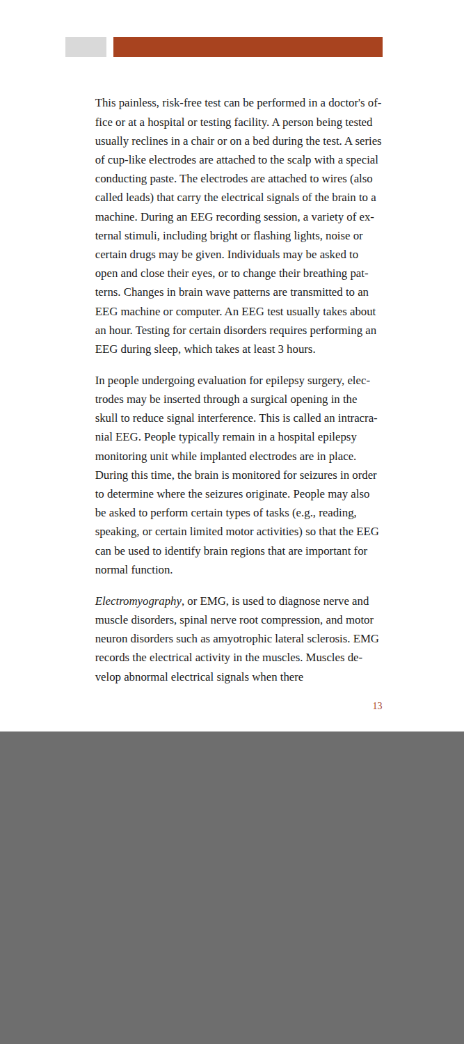This painless, risk-free test can be performed in a doctor's office or at a hospital or testing facility. A person being tested usually reclines in a chair or on a bed during the test. A series of cup-like electrodes are attached to the scalp with a special conducting paste. The electrodes are attached to wires (also called leads) that carry the electrical signals of the brain to a machine. During an EEG recording session, a variety of external stimuli, including bright or flashing lights, noise or certain drugs may be given. Individuals may be asked to open and close their eyes, or to change their breathing patterns. Changes in brain wave patterns are transmitted to an EEG machine or computer. An EEG test usually takes about an hour. Testing for certain disorders requires performing an EEG during sleep, which takes at least 3 hours.
In people undergoing evaluation for epilepsy surgery, electrodes may be inserted through a surgical opening in the skull to reduce signal interference. This is called an intracranial EEG. People typically remain in a hospital epilepsy monitoring unit while implanted electrodes are in place. During this time, the brain is monitored for seizures in order to determine where the seizures originate. People may also be asked to perform certain types of tasks (e.g., reading, speaking, or certain limited motor activities) so that the EEG can be used to identify brain regions that are important for normal function.
Electromyography, or EMG, is used to diagnose nerve and muscle disorders, spinal nerve root compression, and motor neuron disorders such as amyotrophic lateral sclerosis. EMG records the electrical activity in the muscles. Muscles develop abnormal electrical signals when there
13